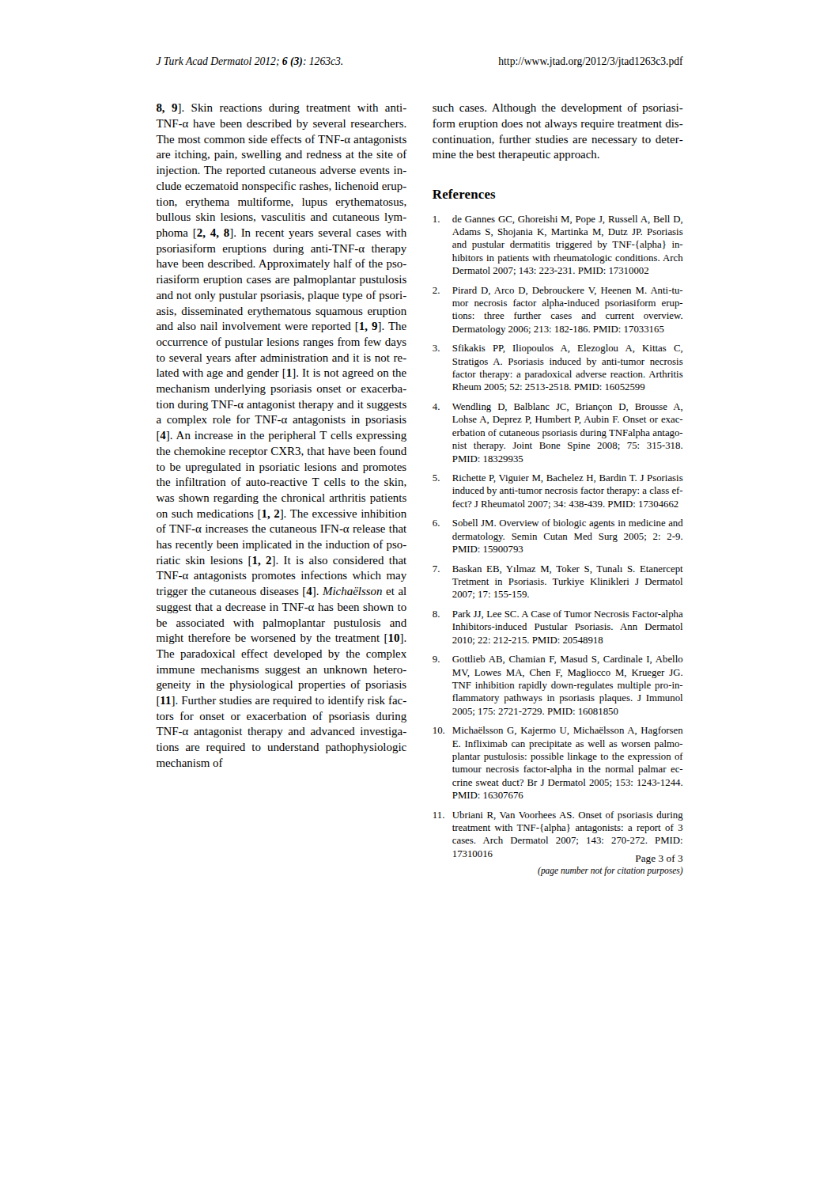J Turk Acad Dermatol 2012; 6 (3): 1263c3.
http://www.jtad.org/2012/3/jtad1263c3.pdf
8, 9]. Skin reactions during treatment with anti-TNF-α have been described by several researchers. The most common side effects of TNF-α antagonists are itching, pain, swelling and redness at the site of injection. The reported cutaneous adverse events include eczematoid nonspecific rashes, lichenoid eruption, erythema multiforme, lupus erythematosus, bullous skin lesions, vasculitis and cutaneous lymphoma [2, 4, 8]. In recent years several cases with psoriasiform eruptions during anti-TNF-α therapy have been described. Approximately half of the psoriasiform eruption cases are palmoplantar pustulosis and not only pustular psoriasis, plaque type of psoriasis, disseminated erythematous squamous eruption and also nail involvement were reported [1, 9]. The occurrence of pustular lesions ranges from few days to several years after administration and it is not related with age and gender [1]. It is not agreed on the mechanism underlying psoriasis onset or exacerbation during TNF-α antagonist therapy and it suggests a complex role for TNF-α antagonists in psoriasis [4]. An increase in the peripheral T cells expressing the chemokine receptor CXR3, that have been found to be upregulated in psoriatic lesions and promotes the infiltration of auto-reactive T cells to the skin, was shown regarding the chronical arthritis patients on such medications [1, 2]. The excessive inhibition of TNF-α increases the cutaneous IFN-α release that has recently been implicated in the induction of psoriatic skin lesions [1, 2]. It is also considered that TNF-α antagonists promotes infections which may trigger the cutaneous diseases [4]. Michaëlsson et al suggest that a decrease in TNF-α has been shown to be associated with palmoplantar pustulosis and might therefore be worsened by the treatment [10]. The paradoxical effect developed by the complex immune mechanisms suggest an unknown heterogeneity in the physiological properties of psoriasis [11]. Further studies are required to identify risk factors for onset or exacerbation of psoriasis during TNF-α antagonist therapy and advanced investigations are required to understand pathophysiologic mechanism of
such cases. Although the development of psoriasiform eruption does not always require treatment discontinuation, further studies are necessary to determine the best therapeutic approach.
References
de Gannes GC, Ghoreishi M, Pope J, Russell A, Bell D, Adams S, Shojania K, Martinka M, Dutz JP. Psoriasis and pustular dermatitis triggered by TNF-{alpha} inhibitors in patients with rheumatologic conditions. Arch Dermatol 2007; 143: 223-231. PMID: 17310002
Pirard D, Arco D, Debrouckere V, Heenen M. Anti-tumor necrosis factor alpha-induced psoriasiform eruptions: three further cases and current overview. Dermatology 2006; 213: 182-186. PMID: 17033165
Sfikakis PP, Iliopoulos A, Elezoglou A, Kittas C, Stratigos A. Psoriasis induced by anti-tumor necrosis factor therapy: a paradoxical adverse reaction. Arthritis Rheum 2005; 52: 2513-2518. PMID: 16052599
Wendling D, Balblanc JC, Briançon D, Brousse A, Lohse A, Deprez P, Humbert P, Aubin F. Onset or exacerbation of cutaneous psoriasis during TNFalpha antagonist therapy. Joint Bone Spine 2008; 75: 315-318. PMID: 18329935
Richette P, Viguier M, Bachelez H, Bardin T. J Psoriasis induced by anti-tumor necrosis factor therapy: a class effect? J Rheumatol 2007; 34: 438-439. PMID: 17304662
Sobell JM. Overview of biologic agents in medicine and dermatology. Semin Cutan Med Surg 2005; 2: 2-9. PMID: 15900793
Baskan EB, Yılmaz M, Toker S, Tunalı S. Etanercept Tretment in Psoriasis. Turkiye Klinikleri J Dermatol 2007; 17: 155-159.
Park JJ, Lee SC. A Case of Tumor Necrosis Factor-alpha Inhibitors-induced Pustular Psoriasis. Ann Dermatol 2010; 22: 212-215. PMID: 20548918
Gottlieb AB, Chamian F, Masud S, Cardinale I, Abello MV, Lowes MA, Chen F, Magliocco M, Krueger JG. TNF inhibition rapidly down-regulates multiple pro-inflammatory pathways in psoriasis plaques. J Immunol 2005; 175: 2721-2729. PMID: 16081850
Michaëlsson G, Kajermo U, Michaëlsson A, Hagforsen E. Infliximab can precipitate as well as worsen palmoplantar pustulosis: possible linkage to the expression of tumour necrosis factor-alpha in the normal palmar eccrine sweat duct? Br J Dermatol 2005; 153: 1243-1244. PMID: 16307676
Ubriani R, Van Voorhees AS. Onset of psoriasis during treatment with TNF-{alpha} antagonists: a report of 3 cases. Arch Dermatol 2007; 143: 270-272. PMID: 17310016
Page 3 of 3
(page number not for citation purposes)